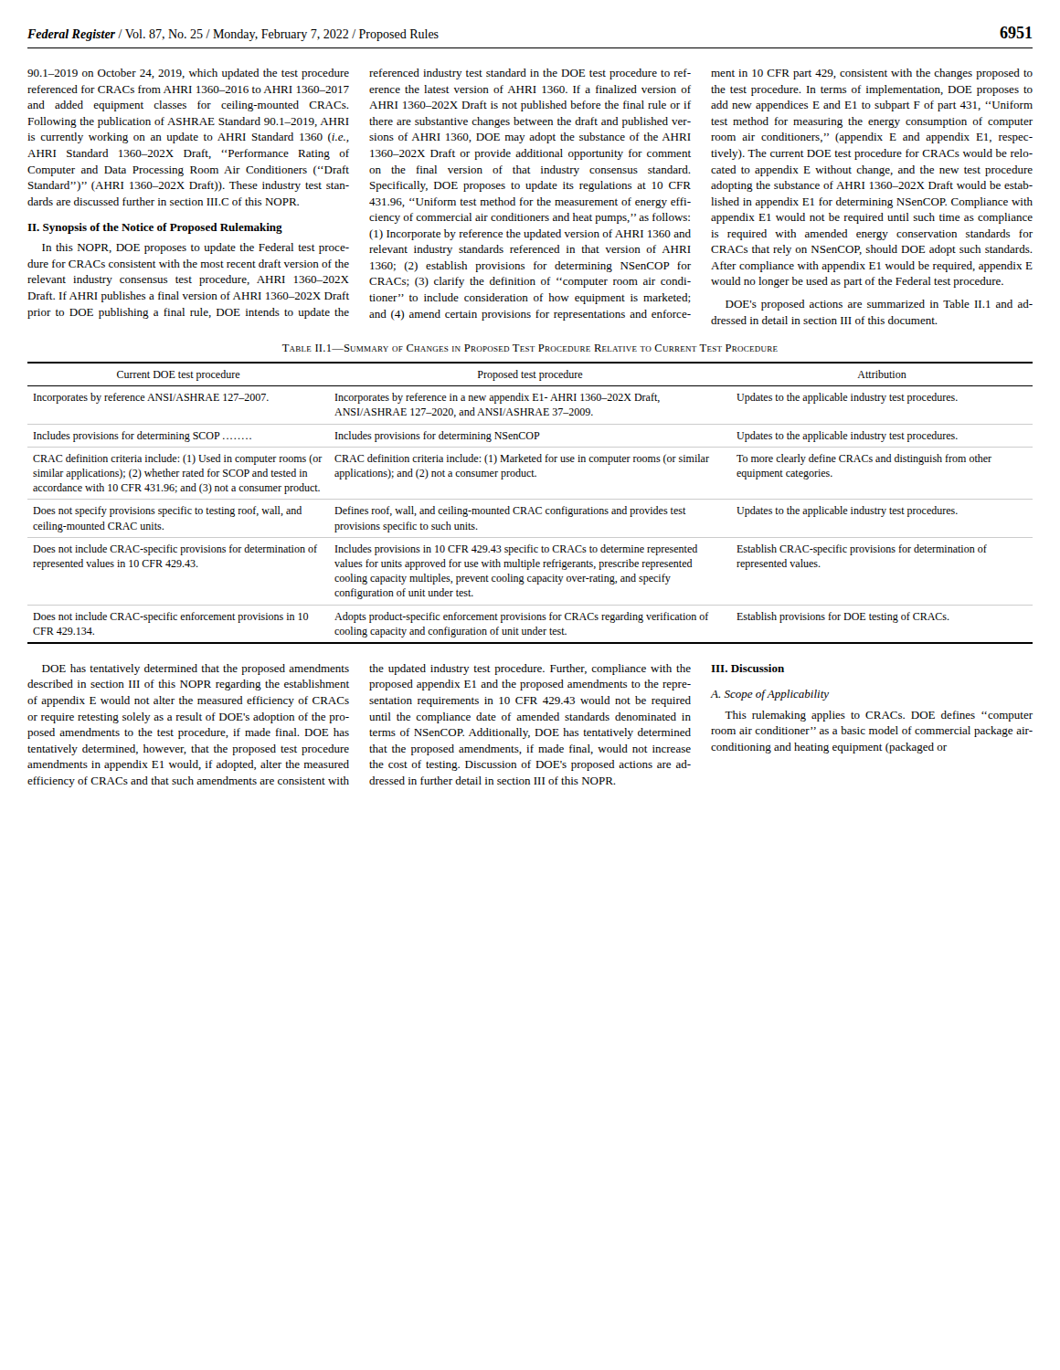Federal Register / Vol. 87, No. 25 / Monday, February 7, 2022 / Proposed Rules
6951
90.1–2019 on October 24, 2019, which updated the test procedure referenced for CRACs from AHRI 1360–2016 to AHRI 1360–2017 and added equipment classes for ceiling-mounted CRACs. Following the publication of ASHRAE Standard 90.1–2019, AHRI is currently working on an update to AHRI Standard 1360 (i.e., AHRI Standard 1360–202X Draft, ‘‘Performance Rating of Computer and Data Processing Room Air Conditioners (‘‘Draft Standard’’)’’ (AHRI 1360–202X Draft)). These industry test standards are discussed further in section III.C of this NOPR.
II. Synopsis of the Notice of Proposed Rulemaking
In this NOPR, DOE proposes to update the Federal test procedure for CRACs consistent with the most recent draft version of the relevant industry consensus test procedure, AHRI 1360–202X Draft. If AHRI publishes a final version of AHRI 1360–202X Draft prior to DOE publishing a final rule, DOE intends to update the referenced industry test standard in the DOE test procedure to reference the latest version of AHRI 1360. If a finalized version of AHRI 1360–202X Draft is not published before the final rule or if there are substantive changes between the draft and published versions of AHRI 1360, DOE may adopt the substance of the AHRI 1360–202X Draft or provide additional opportunity for comment on the final version of that industry consensus standard. Specifically, DOE proposes to update its regulations at 10 CFR 431.96, ‘‘Uniform test method for the measurement of energy efficiency of commercial air conditioners and heat pumps,’’ as follows: (1) Incorporate by reference the updated version of AHRI 1360 and relevant industry standards referenced in that version of AHRI 1360; (2) establish provisions for determining NSenCOP for CRACs; (3) clarify the definition of ‘‘computer room air conditioner’’ to include consideration of how equipment is marketed; and (4) amend certain provisions for representations and enforcement in 10 CFR part 429, consistent with the changes proposed to the test procedure. In terms of implementation, DOE proposes to add new appendices E and E1 to subpart F of part 431, ‘‘Uniform test method for measuring the energy consumption of computer room air conditioners,’’ (appendix E and appendix E1, respectively). The current DOE test procedure for CRACs would be relocated to appendix E without change, and the new test procedure adopting the substance of AHRI 1360–202X Draft would be established in appendix E1 for determining NSenCOP. Compliance with appendix E1 would not be required until such time as compliance is required with amended energy conservation standards for CRACs that rely on NSenCOP, should DOE adopt such standards. After compliance with appendix E1 would be required, appendix E would no longer be used as part of the Federal test procedure.
DOE's proposed actions are summarized in Table II.1 and addressed in detail in section III of this document.
Table II.1—Summary of Changes in Proposed Test Procedure Relative to Current Test Procedure
| Current DOE test procedure | Proposed test procedure | Attribution |
| --- | --- | --- |
| Incorporates by reference ANSI/ASHRAE 127–2007. | Incorporates by reference in a new appendix E1- AHRI 1360–202X Draft, ANSI/ASHRAE 127–2020, and ANSI/ASHRAE 37–2009. | Updates to the applicable industry test procedures. |
| Includes provisions for determining SCOP | Includes provisions for determining NSenCOP | Updates to the applicable industry test procedures. |
| CRAC definition criteria include: (1) Used in computer rooms (or similar applications); (2) whether rated for SCOP and tested in accordance with 10 CFR 431.96; and (3) not a consumer product. | CRAC definition criteria include: (1) Marketed for use in computer rooms (or similar applications); and (2) not a consumer product. | To more clearly define CRACs and distinguish from other equipment categories. |
| Does not specify provisions specific to testing roof, wall, and ceiling-mounted CRAC units. | Defines roof, wall, and ceiling-mounted CRAC configurations and provides test provisions specific to such units. | Updates to the applicable industry test procedures. |
| Does not include CRAC-specific provisions for determination of represented values in 10 CFR 429.43. | Includes provisions in 10 CFR 429.43 specific to CRACs to determine represented values for units approved for use with multiple refrigerants, prescribe represented cooling capacity multiples, prevent cooling capacity over-rating, and specify configuration of unit under test. | Establish CRAC-specific provisions for determination of represented values. |
| Does not include CRAC-specific enforcement provisions in 10 CFR 429.134. | Adopts product-specific enforcement provisions for CRACs regarding verification of cooling capacity and configuration of unit under test. | Establish provisions for DOE testing of CRACs. |
DOE has tentatively determined that the proposed amendments described in section III of this NOPR regarding the establishment of appendix E would not alter the measured efficiency of CRACs or require retesting solely as a result of DOE's adoption of the proposed amendments to the test procedure, if made final. DOE has tentatively determined, however, that the proposed test procedure amendments in appendix E1 would, if adopted, alter the measured efficiency of CRACs and that such amendments are consistent with the updated industry test procedure. Further, compliance with the proposed appendix E1 and the proposed amendments to the representation requirements in 10 CFR 429.43 would not be required until the compliance date of amended standards denominated in terms of NSenCOP. Additionally, DOE has tentatively determined that the proposed amendments, if made final, would not increase the cost of testing. Discussion of DOE's proposed actions are addressed in further detail in section III of this NOPR.
III. Discussion
A. Scope of Applicability
This rulemaking applies to CRACs. DOE defines ‘‘computer room air conditioner’’ as a basic model of commercial package air-conditioning and heating equipment (packaged or